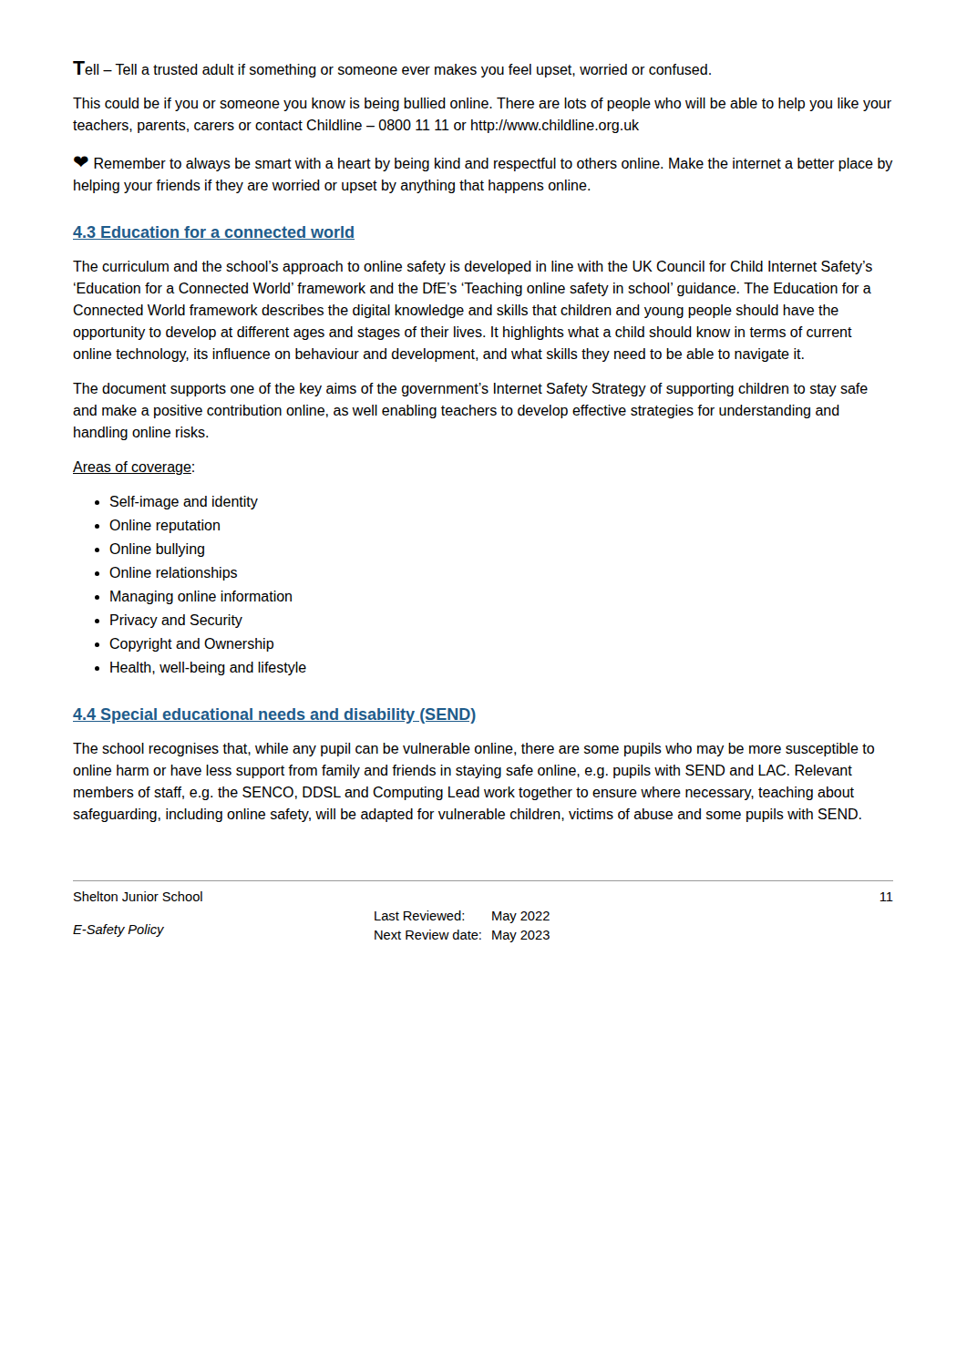Tell – Tell a trusted adult if something or someone ever makes you feel upset, worried or confused.
This could be if you or someone you know is being bullied online. There are lots of people who will be able to help you like your teachers, parents, carers or contact Childline – 0800 11 11 or http://www.childline.org.uk
❤ Remember to always be smart with a heart by being kind and respectful to others online. Make the internet a better place by helping your friends if they are worried or upset by anything that happens online.
4.3 Education for a connected world
The curriculum and the school’s approach to online safety is developed in line with the UK Council for Child Internet Safety’s ‘Education for a Connected World’ framework and the DfE’s ‘Teaching online safety in school’ guidance. The Education for a Connected World framework describes the digital knowledge and skills that children and young people should have the opportunity to develop at different ages and stages of their lives. It highlights what a child should know in terms of current online technology, its influence on behaviour and development, and what skills they need to be able to navigate it.
The document supports one of the key aims of the government’s Internet Safety Strategy of supporting children to stay safe and make a positive contribution online, as well enabling teachers to develop effective strategies for understanding and handling online risks.
Areas of coverage:
Self-image and identity
Online reputation
Online bullying
Online relationships
Managing online information
Privacy and Security
Copyright and Ownership
Health, well-being and lifestyle
4.4 Special educational needs and disability (SEND)
The school recognises that, while any pupil can be vulnerable online, there are some pupils who may be more susceptible to online harm or have less support from family and friends in staying safe online, e.g. pupils with SEND and LAC. Relevant members of staff, e.g. the SENCO, DDSL and Computing Lead work together to ensure where necessary, teaching about safeguarding, including online safety, will be adapted for vulnerable children, victims of abuse and some pupils with SEND.
Shelton Junior School
E-Safety Policy
11
| Last Reviewed: | May 2022 |
| Next Review date: | May 2023 |